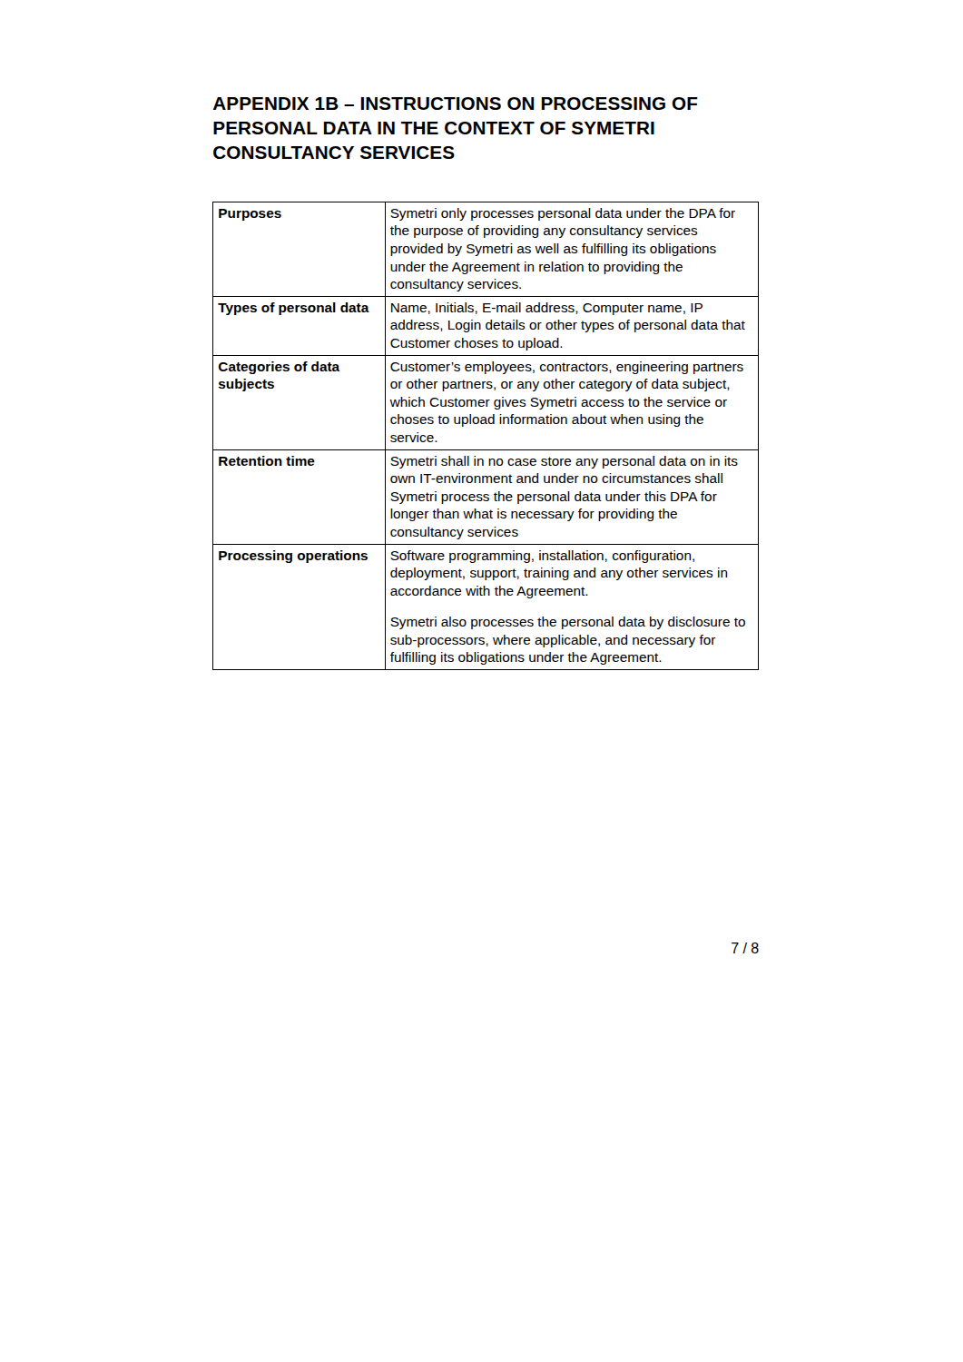APPENDIX 1B – INSTRUCTIONS ON PROCESSING OF PERSONAL DATA IN THE CONTEXT OF SYMETRI CONSULTANCY SERVICES
| Purposes | Symetri only processes personal data under the DPA for the purpose of providing any consultancy services provided by Symetri as well as fulfilling its obligations under the Agreement in relation to providing the consultancy services. |
| Types of personal data | Name, Initials, E-mail address, Computer name, IP address, Login details or other types of personal data that Customer choses to upload. |
| Categories of data subjects | Customer’s employees, contractors, engineering partners or other partners, or any other category of data subject, which Customer gives Symetri access to the service or choses to upload information about when using the service. |
| Retention time | Symetri shall in no case store any personal data on in its own IT-environment and under no circumstances shall Symetri process the personal data under this DPA for longer than what is necessary for providing the consultancy services |
| Processing operations | Software programming, installation, configuration, deployment, support, training and any other services in accordance with the Agreement. Symetri also processes the personal data by disclosure to sub-processors, where applicable, and necessary for fulfilling its obligations under the Agreement. |
7 / 8